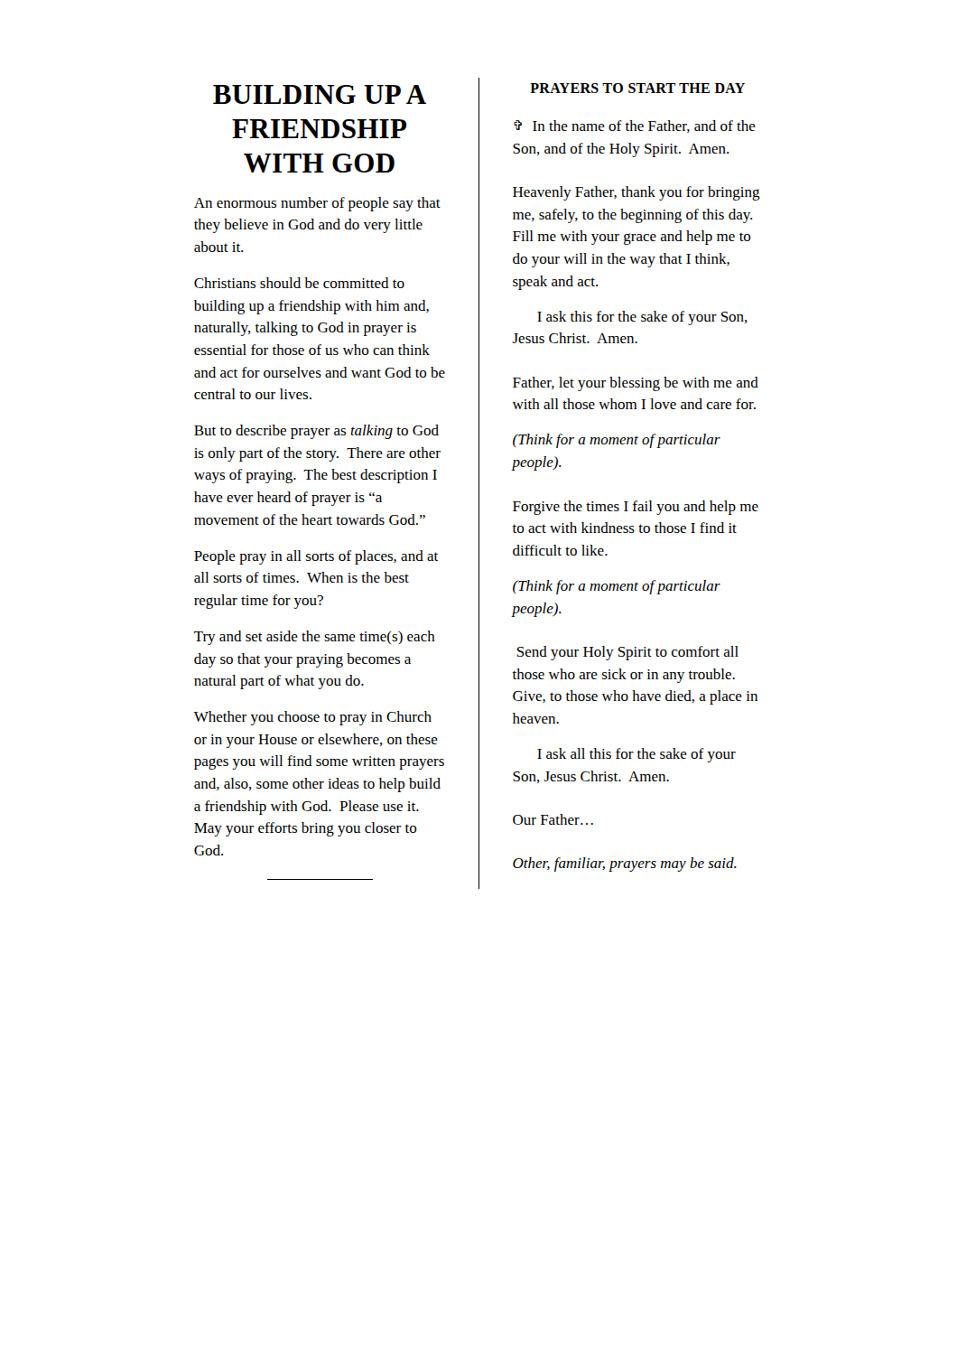BUILDING UP A FRIENDSHIP WITH GOD
An enormous number of people say that they believe in God and do very little about it.
Christians should be committed to building up a friendship with him and, naturally, talking to God in prayer is essential for those of us who can think and act for ourselves and want God to be central to our lives.
But to describe prayer as talking to God is only part of the story. There are other ways of praying. The best description I have ever heard of prayer is “a movement of the heart towards God.”
People pray in all sorts of places, and at all sorts of times. When is the best regular time for you?
Try and set aside the same time(s) each day so that your praying becomes a natural part of what you do.
Whether you choose to pray in Church or in your House or elsewhere, on these pages you will find some written prayers and, also, some other ideas to help build a friendship with God. Please use it. May your efforts bring you closer to God.
PRAYERS TO START THE DAY
✞ In the name of the Father, and of the Son, and of the Holy Spirit. Amen.
Heavenly Father, thank you for bringing me, safely, to the beginning of this day. Fill me with your grace and help me to do your will in the way that I think, speak and act.
I ask this for the sake of your Son, Jesus Christ. Amen.
Father, let your blessing be with me and with all those whom I love and care for.
(Think for a moment of particular people).
Forgive the times I fail you and help me to act with kindness to those I find it difficult to like.
(Think for a moment of particular people).
Send your Holy Spirit to comfort all those who are sick or in any trouble. Give, to those who have died, a place in heaven.
I ask all this for the sake of your Son, Jesus Christ. Amen.
Our Father…
Other, familiar, prayers may be said.